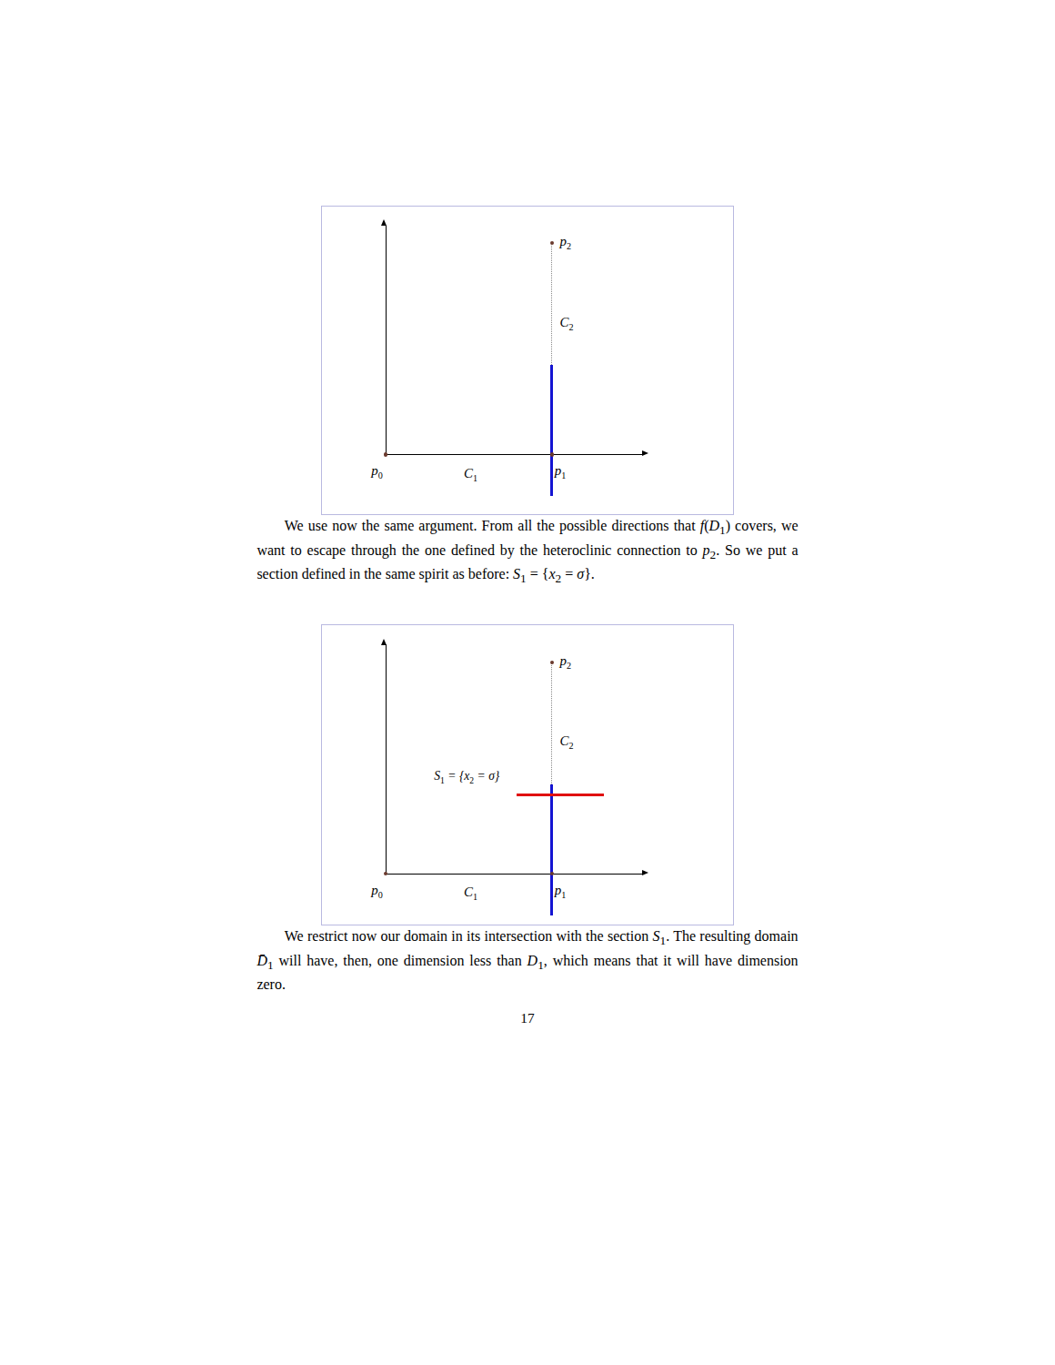p0
p1
p2
C1
C2
We use now the same argument. From all the possible directions that f(D1) covers, we want to escape through the one defined by the heteroclinic connection to p2. So we put a section defined in the same spirit as before: S1 = {x2 = σ}.
p0
p1
p2
C1
C2
S1 = {x2 = σ}
We restrict now our domain in its intersection with the section S1. The resulting domain D̄1 will have, then, one dimension less than D1, which means that it will have dimension zero.
17